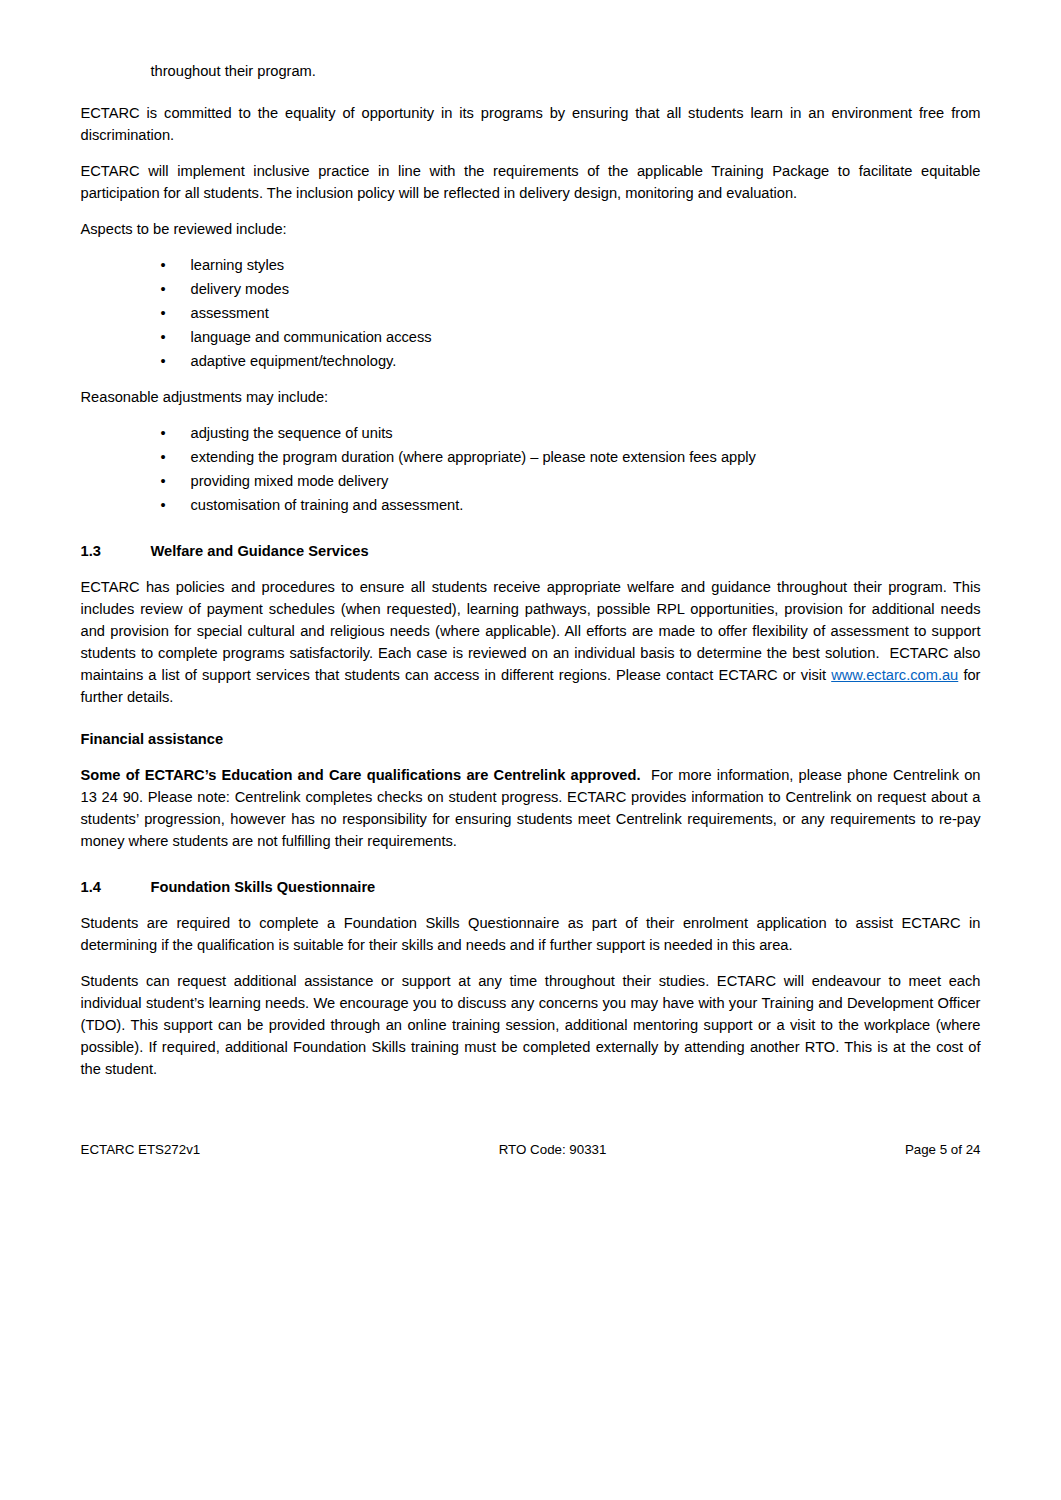throughout their program.
ECTARC is committed to the equality of opportunity in its programs by ensuring that all students learn in an environment free from discrimination.
ECTARC will implement inclusive practice in line with the requirements of the applicable Training Package to facilitate equitable participation for all students. The inclusion policy will be reflected in delivery design, monitoring and evaluation.
Aspects to be reviewed include:
learning styles
delivery modes
assessment
language and communication access
adaptive equipment/technology.
Reasonable adjustments may include:
adjusting the sequence of units
extending the program duration (where appropriate) – please note extension fees apply
providing mixed mode delivery
customisation of training and assessment.
1.3 Welfare and Guidance Services
ECTARC has policies and procedures to ensure all students receive appropriate welfare and guidance throughout their program. This includes review of payment schedules (when requested), learning pathways, possible RPL opportunities, provision for additional needs and provision for special cultural and religious needs (where applicable). All efforts are made to offer flexibility of assessment to support students to complete programs satisfactorily. Each case is reviewed on an individual basis to determine the best solution. ECTARC also maintains a list of support services that students can access in different regions. Please contact ECTARC or visit www.ectarc.com.au for further details.
Financial assistance
Some of ECTARC’s Education and Care qualifications are Centrelink approved. For more information, please phone Centrelink on 13 24 90. Please note: Centrelink completes checks on student progress. ECTARC provides information to Centrelink on request about a students’ progression, however has no responsibility for ensuring students meet Centrelink requirements, or any requirements to re-pay money where students are not fulfilling their requirements.
1.4 Foundation Skills Questionnaire
Students are required to complete a Foundation Skills Questionnaire as part of their enrolment application to assist ECTARC in determining if the qualification is suitable for their skills and needs and if further support is needed in this area.
Students can request additional assistance or support at any time throughout their studies. ECTARC will endeavour to meet each individual student’s learning needs. We encourage you to discuss any concerns you may have with your Training and Development Officer (TDO). This support can be provided through an online training session, additional mentoring support or a visit to the workplace (where possible). If required, additional Foundation Skills training must be completed externally by attending another RTO. This is at the cost of the student.
ECTARC ETS272v1 RTO Code: 90331 Page 5 of 24